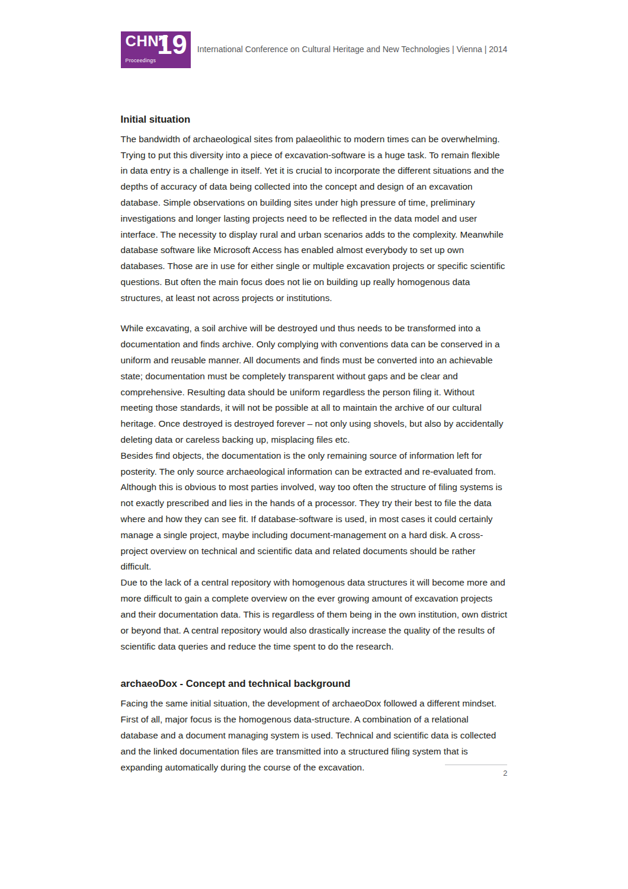CHNT 19 Proceedings
International Conference on Cultural Heritage and New Technologies | Vienna | 2014
Initial situation
The bandwidth of archaeological sites from palaeolithic to modern times can be overwhelming. Trying to put this diversity into a piece of excavation-software is a huge task. To remain flexible in data entry is a challenge in itself. Yet it is crucial to incorporate the different situations and the depths of accuracy of data being collected into the concept and design of an excavation database. Simple observations on building sites under high pressure of time, preliminary investigations and longer lasting projects need to be reflected in the data model and user interface. The necessity to display rural and urban scenarios adds to the complexity. Meanwhile database software like Microsoft Access has enabled almost everybody to set up own databases. Those are in use for either single or multiple excavation projects or specific scientific questions. But often the main focus does not lie on building up really homogenous data structures, at least not across projects or institutions.
While excavating, a soil archive will be destroyed und thus needs to be transformed into a documentation and finds archive. Only complying with conventions data can be conserved in a uniform and reusable manner. All documents and finds must be converted into an achievable state; documentation must be completely transparent without gaps and be clear and comprehensive. Resulting data should be uniform regardless the person filing it. Without meeting those standards, it will not be possible at all to maintain the archive of our cultural heritage. Once destroyed is destroyed forever – not only using shovels, but also by accidentally deleting data or careless backing up, misplacing files etc.
Besides find objects, the documentation is the only remaining source of information left for posterity. The only source archaeological information can be extracted and re-evaluated from.
Although this is obvious to most parties involved, way too often the structure of filing systems is not exactly prescribed and lies in the hands of a processor. They try their best to file the data where and how they can see fit. If database-software is used, in most cases it could certainly manage a single project, maybe including document-management on a hard disk. A cross-project overview on technical and scientific data and related documents should be rather difficult.
Due to the lack of a central repository with homogenous data structures it will become more and more difficult to gain a complete overview on the ever growing amount of excavation projects and their documentation data. This is regardless of them being in the own institution, own district or beyond that. A central repository would also drastically increase the quality of the results of scientific data queries and reduce the time spent to do the research.
archaeoDox - Concept and technical background
Facing the same initial situation, the development of archaeoDox followed a different mindset. First of all, major focus is the homogenous data-structure. A combination of a relational database and a document managing system is used. Technical and scientific data is collected and the linked documentation files are transmitted into a structured filing system that is expanding automatically during the course of the excavation.
2